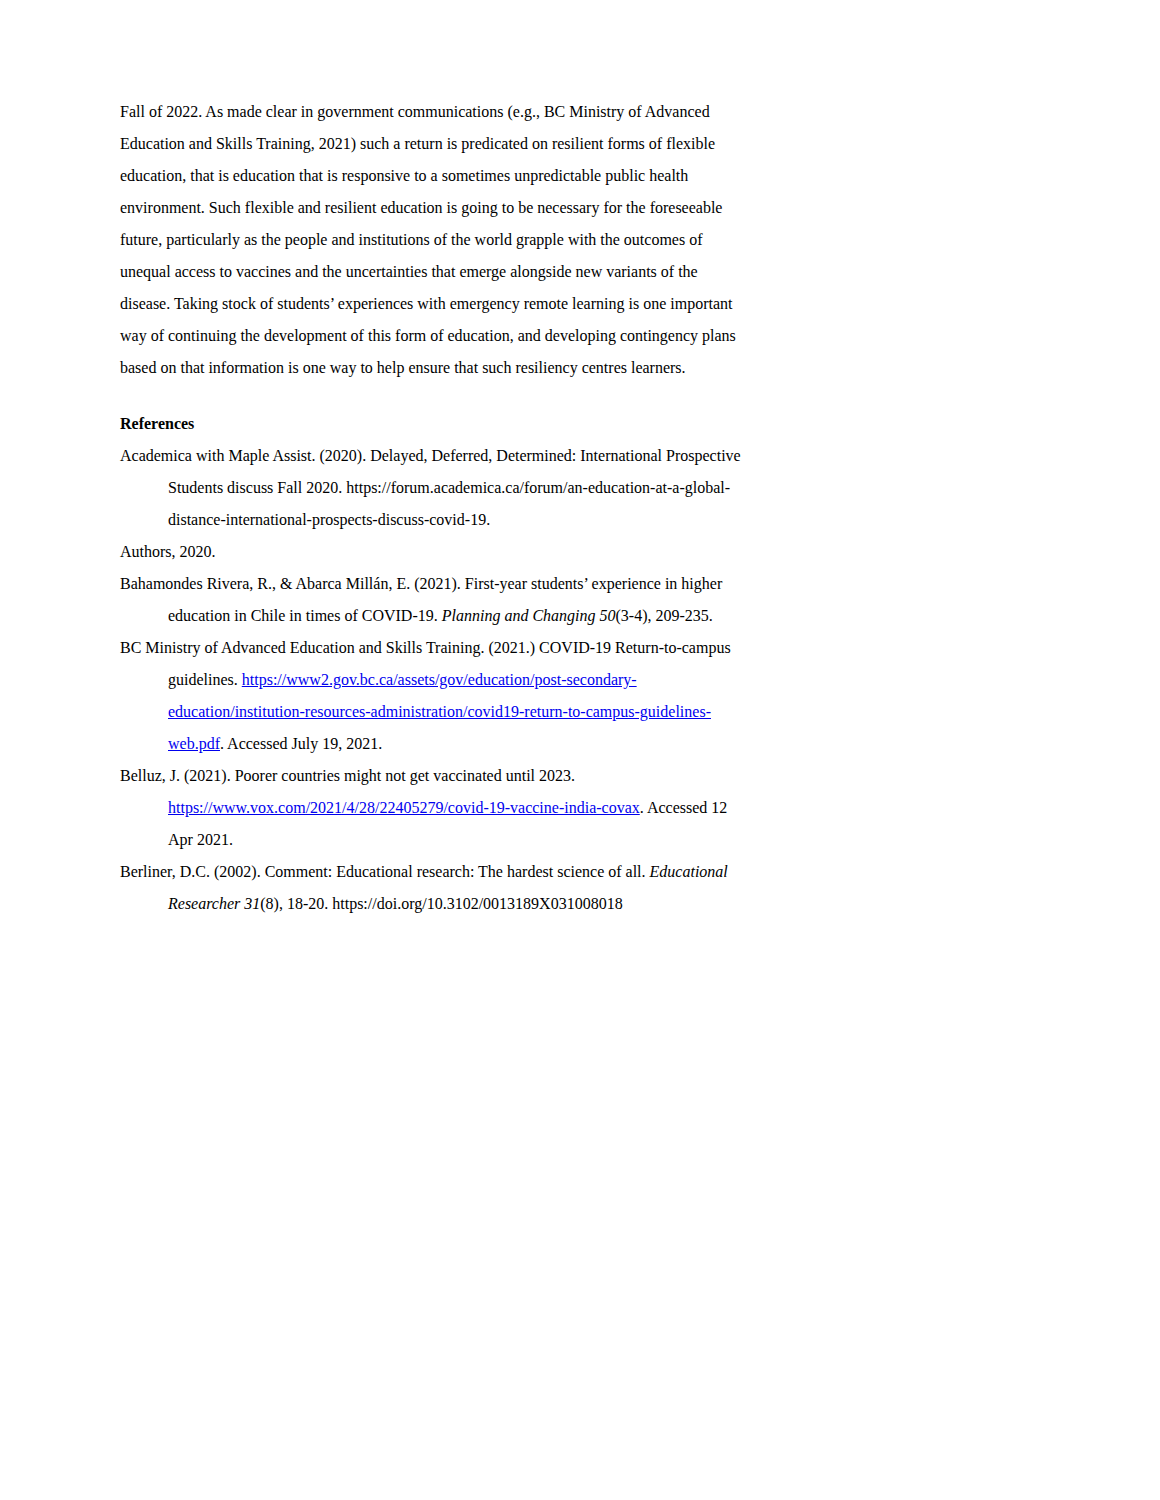Fall of 2022. As made clear in government communications (e.g., BC Ministry of Advanced Education and Skills Training, 2021) such a return is predicated on resilient forms of flexible education, that is education that is responsive to a sometimes unpredictable public health environment. Such flexible and resilient education is going to be necessary for the foreseeable future, particularly as the people and institutions of the world grapple with the outcomes of unequal access to vaccines and the uncertainties that emerge alongside new variants of the disease. Taking stock of students’ experiences with emergency remote learning is one important way of continuing the development of this form of education, and developing contingency plans based on that information is one way to help ensure that such resiliency centres learners.
References
Academica with Maple Assist. (2020). Delayed, Deferred, Determined: International Prospective Students discuss Fall 2020. https://forum.academica.ca/forum/an-education-at-a-global-distance-international-prospects-discuss-covid-19.
Authors, 2020.
Bahamondes Rivera, R., & Abarca Millán, E. (2021). First-year students’ experience in higher education in Chile in times of COVID-19. Planning and Changing 50(3-4), 209-235.
BC Ministry of Advanced Education and Skills Training. (2021.) COVID-19 Return-to-campus guidelines. https://www2.gov.bc.ca/assets/gov/education/post-secondary-education/institution-resources-administration/covid19-return-to-campus-guidelines-web.pdf. Accessed July 19, 2021.
Belluz, J. (2021). Poorer countries might not get vaccinated until 2023. https://www.vox.com/2021/4/28/22405279/covid-19-vaccine-india-covax. Accessed 12 Apr 2021.
Berliner, D.C. (2002). Comment: Educational research: The hardest science of all. Educational Researcher 31(8), 18-20. https://doi.org/10.3102/0013189X031008018